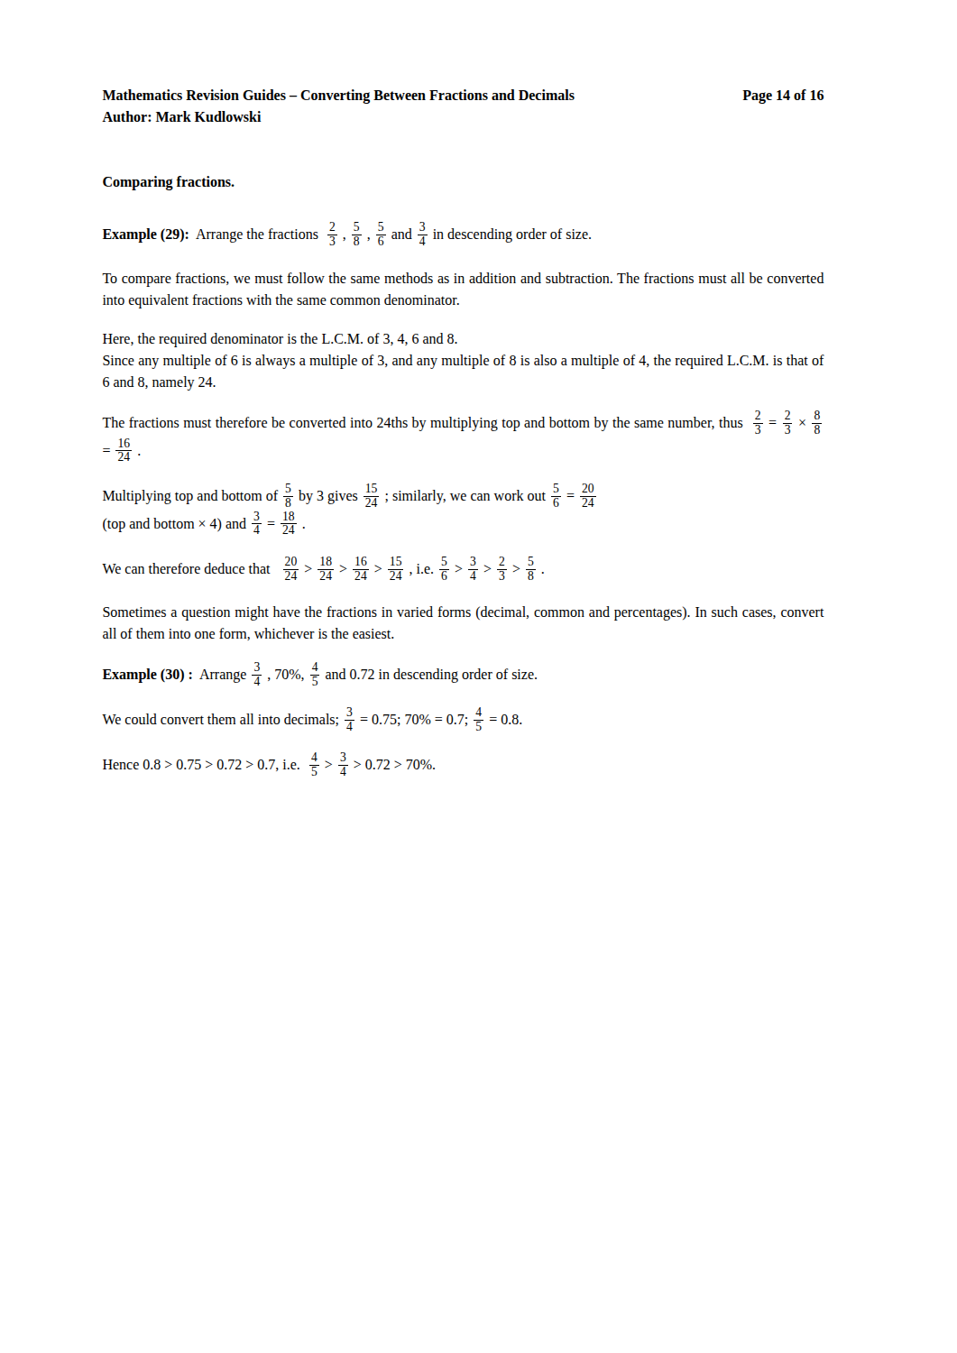Mathematics Revision Guides – Converting Between Fractions and Decimals Page 14 of 16
Author: Mark Kudlowski
Comparing fractions.
Example (29): Arrange the fractions 23 , 58 , 56 and 34 in descending order of size.
To compare fractions, we must follow the same methods as in addition and subtraction. The fractions must all be converted into equivalent fractions with the same common denominator.
Here, the required denominator is the L.C.M. of 3, 4, 6 and 8.
Since any multiple of 6 is always a multiple of 3, and any multiple of 8 is also a multiple of 4, the required L.C.M. is that of 6 and 8, namely 24.
The fractions must therefore be converted into 24ths by multiplying top and bottom by the same number, thus 23 = 23 × 88 = 1624 .
Multiplying top and bottom of 58 by 3 gives 1524 ; similarly, we can work out 56 = 2024
(top and bottom × 4) and 34 = 1824 .
We can therefore deduce that 2024 > 1824 > 1624 > 1524 , i.e. 56 > 34 > 23 > 58 .
Sometimes a question might have the fractions in varied forms (decimal, common and percentages). In such cases, convert all of them into one form, whichever is the easiest.
Example (30) : Arrange 34 , 70%, 45 and 0.72 in descending order of size.
We could convert them all into decimals; 34 = 0.75; 70% = 0.7; 45 = 0.8.
Hence 0.8 > 0.75 > 0.72 > 0.7, i.e. 45 > 34 > 0.72 > 70%.